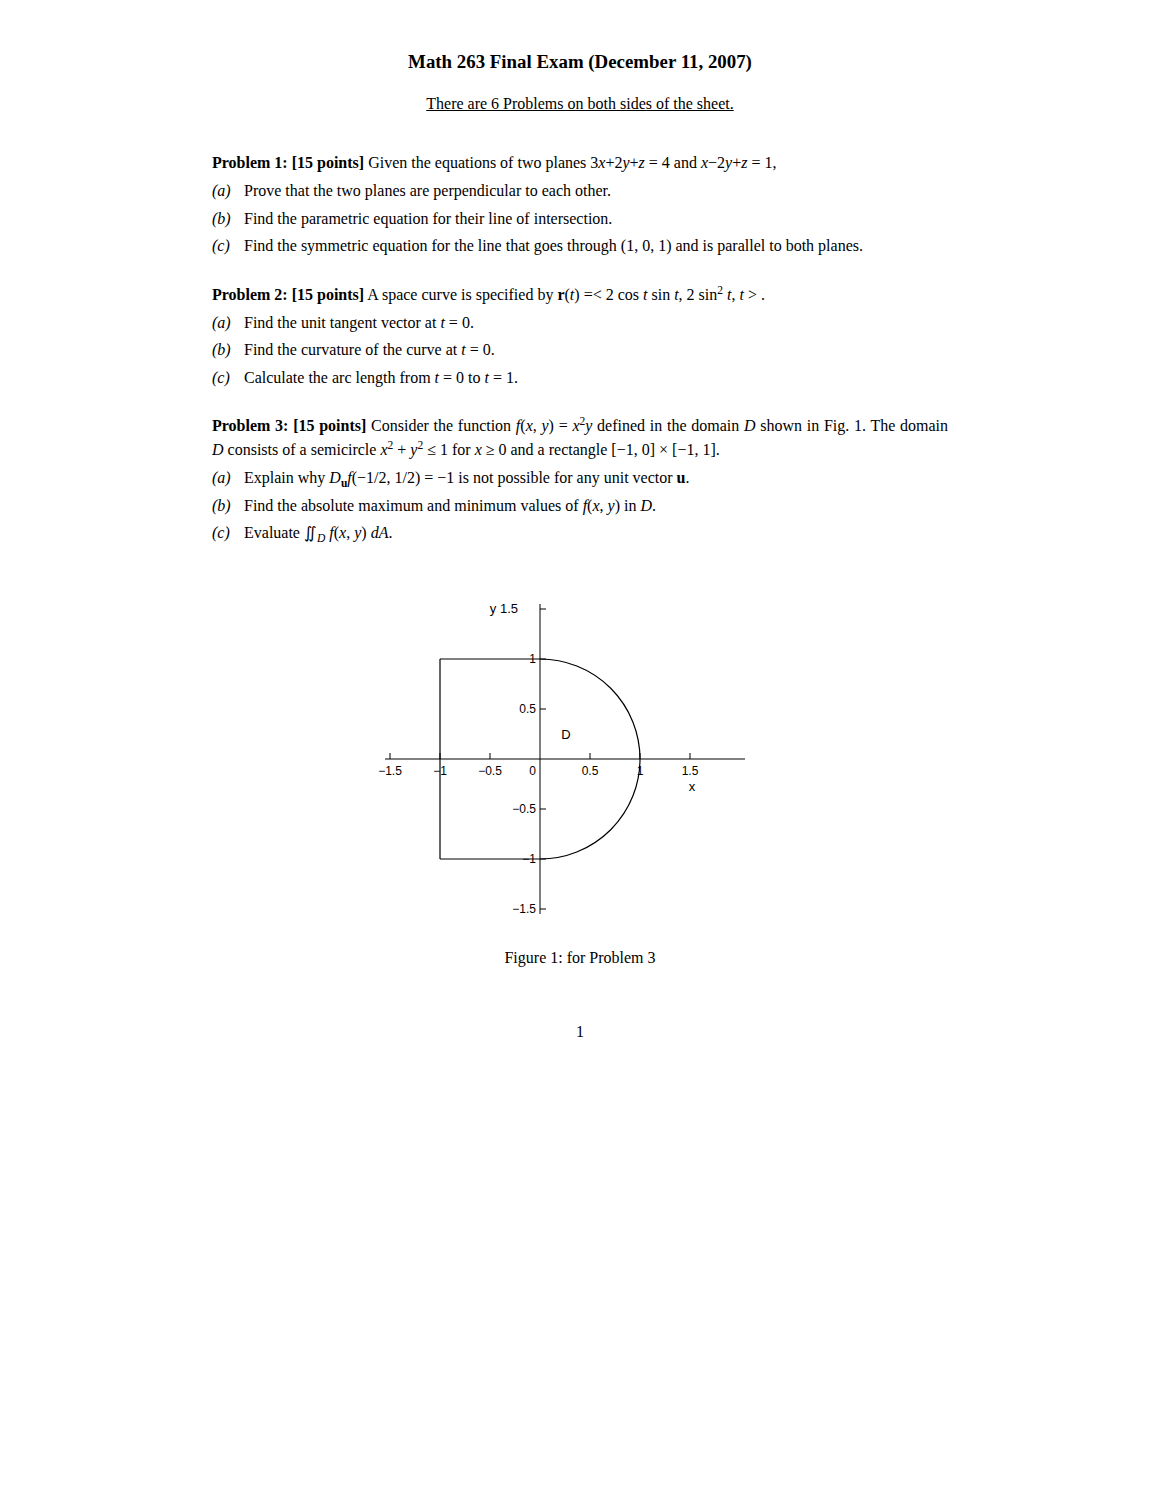Math 263 Final Exam (December 11, 2007)
There are 6 Problems on both sides of the sheet.
Problem 1: [15 points] Given the equations of two planes 3x+2y+z = 4 and x−2y+z = 1,
(a) Prove that the two planes are perpendicular to each other.
(b) Find the parametric equation for their line of intersection.
(c) Find the symmetric equation for the line that goes through (1, 0, 1) and is parallel to both planes.
Problem 2: [15 points] A space curve is specified by r(t) =< 2 cos t sin t, 2 sin2 t, t > .
(a) Find the unit tangent vector at t = 0.
(b) Find the curvature of the curve at t = 0.
(c) Calculate the arc length from t = 0 to t = 1.
Problem 3: [15 points] Consider the function f(x, y) = x2y defined in the domain D shown in Fig. 1. The domain D consists of a semicircle x2 + y2 ≤ 1 for x ≥ 0 and a rectangle [−1, 0] × [−1, 1].
(a) Explain why Duf(−1/2, 1/2) = −1 is not possible for any unit vector u.
(b) Find the absolute maximum and minimum values of f(x, y) in D.
(c) Evaluate ∬D f(x, y) dA.
y 1.5 1 0.5 −0.5 −1 −1.5 −1.5 −1 −0.5 0 0.5 1 1.5 x D
Figure 1: for Problem 3
1